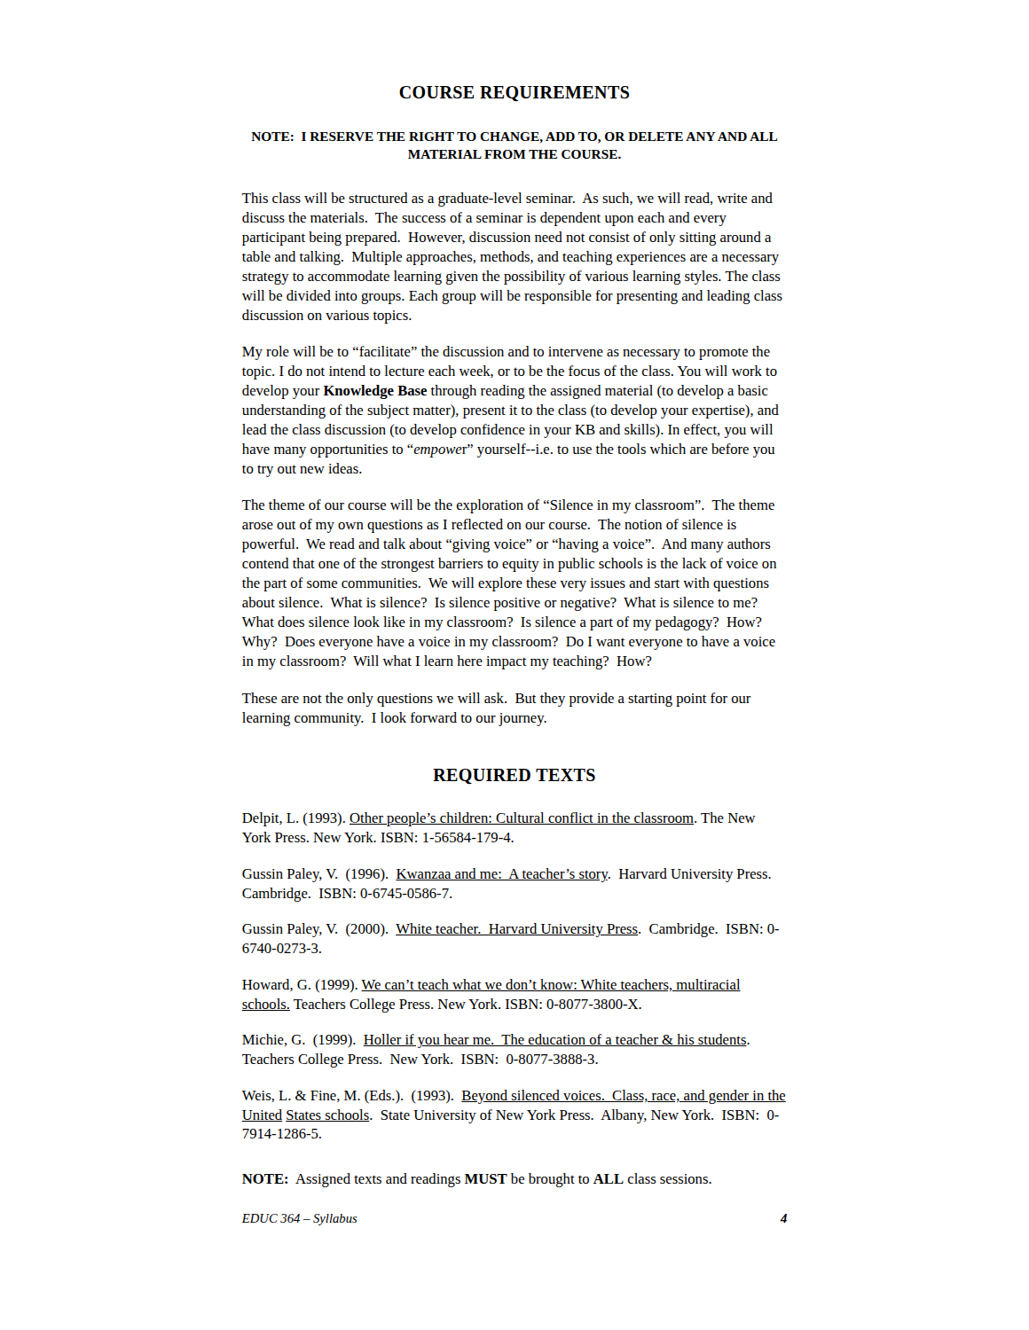COURSE REQUIREMENTS
NOTE: I RESERVE THE RIGHT TO CHANGE, ADD TO, OR DELETE ANY AND ALL
MATERIAL FROM THE COURSE.
This class will be structured as a graduate-level seminar. As such, we will read, write and discuss the materials. The success of a seminar is dependent upon each and every participant being prepared. However, discussion need not consist of only sitting around a table and talking. Multiple approaches, methods, and teaching experiences are a necessary strategy to accommodate learning given the possibility of various learning styles. The class will be divided into groups. Each group will be responsible for presenting and leading class discussion on various topics.
My role will be to “facilitate” the discussion and to intervene as necessary to promote the topic. I do not intend to lecture each week, or to be the focus of the class. You will work to develop your Knowledge Base through reading the assigned material (to develop a basic understanding of the subject matter), present it to the class (to develop your expertise), and lead the class discussion (to develop confidence in your KB and skills). In effect, you will have many opportunities to “empower” yourself--i.e. to use the tools which are before you to try out new ideas.
The theme of our course will be the exploration of “Silence in my classroom”. The theme arose out of my own questions as I reflected on our course. The notion of silence is powerful. We read and talk about “giving voice” or “having a voice”. And many authors contend that one of the strongest barriers to equity in public schools is the lack of voice on the part of some communities. We will explore these very issues and start with questions about silence. What is silence? Is silence positive or negative? What is silence to me? What does silence look like in my classroom? Is silence a part of my pedagogy? How? Why? Does everyone have a voice in my classroom? Do I want everyone to have a voice in my classroom? Will what I learn here impact my teaching? How?
These are not the only questions we will ask. But they provide a starting point for our learning community. I look forward to our journey.
REQUIRED TEXTS
Delpit, L. (1993). Other people’s children: Cultural conflict in the classroom. The New York Press. New York. ISBN: 1-56584-179-4.
Gussin Paley, V. (1996). Kwanzaa and me: A teacher’s story. Harvard University Press. Cambridge. ISBN: 0-6745-0586-7.
Gussin Paley, V. (2000). White teacher. Harvard University Press. Cambridge. ISBN: 0-6740-0273-3.
Howard, G. (1999). We can’t teach what we don’t know: White teachers, multiracial schools. Teachers College Press. New York. ISBN: 0-8077-3800-X.
Michie, G. (1999). Holler if you hear me. The education of a teacher & his students. Teachers College Press. New York. ISBN: 0-8077-3888-3.
Weis, L. & Fine, M. (Eds.). (1993). Beyond silenced voices. Class, race, and gender in the United States schools. State University of New York Press. Albany, New York. ISBN: 0-7914-1286-5.
NOTE: Assigned texts and readings MUST be brought to ALL class sessions.
EDUC 364 – Syllabus 4